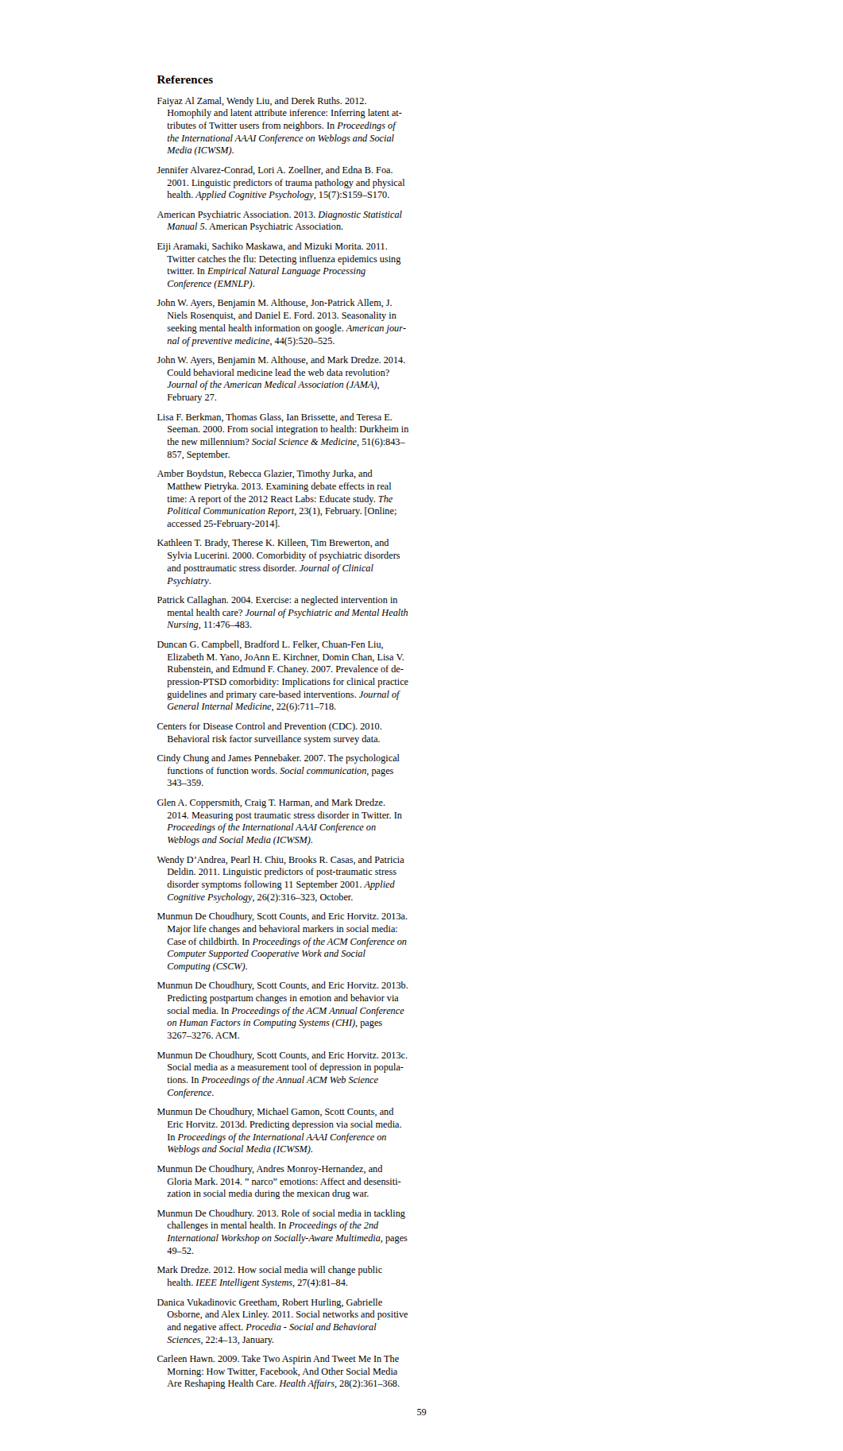References
Faiyaz Al Zamal, Wendy Liu, and Derek Ruths. 2012. Homophily and latent attribute inference: Inferring latent attributes of Twitter users from neighbors. In Proceedings of the International AAAI Conference on Weblogs and Social Media (ICWSM).
Jennifer Alvarez-Conrad, Lori A. Zoellner, and Edna B. Foa. 2001. Linguistic predictors of trauma pathology and physical health. Applied Cognitive Psychology, 15(7):S159–S170.
American Psychiatric Association. 2013. Diagnostic Statistical Manual 5. American Psychiatric Association.
Eiji Aramaki, Sachiko Maskawa, and Mizuki Morita. 2011. Twitter catches the flu: Detecting influenza epidemics using twitter. In Empirical Natural Language Processing Conference (EMNLP).
John W. Ayers, Benjamin M. Althouse, Jon-Patrick Allem, J. Niels Rosenquist, and Daniel E. Ford. 2013. Seasonality in seeking mental health information on google. American journal of preventive medicine, 44(5):520–525.
John W. Ayers, Benjamin M. Althouse, and Mark Dredze. 2014. Could behavioral medicine lead the web data revolution? Journal of the American Medical Association (JAMA), February 27.
Lisa F. Berkman, Thomas Glass, Ian Brissette, and Teresa E. Seeman. 2000. From social integration to health: Durkheim in the new millennium? Social Science & Medicine, 51(6):843–857, September.
Amber Boydstun, Rebecca Glazier, Timothy Jurka, and Matthew Pietryka. 2013. Examining debate effects in real time: A report of the 2012 React Labs: Educate study. The Political Communication Report, 23(1), February. [Online; accessed 25-February-2014].
Kathleen T. Brady, Therese K. Killeen, Tim Brewerton, and Sylvia Lucerini. 2000. Comorbidity of psychiatric disorders and posttraumatic stress disorder. Journal of Clinical Psychiatry.
Patrick Callaghan. 2004. Exercise: a neglected intervention in mental health care? Journal of Psychiatric and Mental Health Nursing, 11:476–483.
Duncan G. Campbell, Bradford L. Felker, Chuan-Fen Liu, Elizabeth M. Yano, JoAnn E. Kirchner, Domin Chan, Lisa V. Rubenstein, and Edmund F. Chaney. 2007. Prevalence of depression-PTSD comorbidity: Implications for clinical practice guidelines and primary care-based interventions. Journal of General Internal Medicine, 22(6):711–718.
Centers for Disease Control and Prevention (CDC). 2010. Behavioral risk factor surveillance system survey data.
Cindy Chung and James Pennebaker. 2007. The psychological functions of function words. Social communication, pages 343–359.
Glen A. Coppersmith, Craig T. Harman, and Mark Dredze. 2014. Measuring post traumatic stress disorder in Twitter. In Proceedings of the International AAAI Conference on Weblogs and Social Media (ICWSM).
Wendy D’Andrea, Pearl H. Chiu, Brooks R. Casas, and Patricia Deldin. 2011. Linguistic predictors of post-traumatic stress disorder symptoms following 11 September 2001. Applied Cognitive Psychology, 26(2):316–323, October.
Munmun De Choudhury, Scott Counts, and Eric Horvitz. 2013a. Major life changes and behavioral markers in social media: Case of childbirth. In Proceedings of the ACM Conference on Computer Supported Cooperative Work and Social Computing (CSCW).
Munmun De Choudhury, Scott Counts, and Eric Horvitz. 2013b. Predicting postpartum changes in emotion and behavior via social media. In Proceedings of the ACM Annual Conference on Human Factors in Computing Systems (CHI), pages 3267–3276. ACM.
Munmun De Choudhury, Scott Counts, and Eric Horvitz. 2013c. Social media as a measurement tool of depression in populations. In Proceedings of the Annual ACM Web Science Conference.
Munmun De Choudhury, Michael Gamon, Scott Counts, and Eric Horvitz. 2013d. Predicting depression via social media. In Proceedings of the International AAAI Conference on Weblogs and Social Media (ICWSM).
Munmun De Choudhury, Andres Monroy-Hernandez, and Gloria Mark. 2014. ” narco” emotions: Affect and desensitization in social media during the mexican drug war.
Munmun De Choudhury. 2013. Role of social media in tackling challenges in mental health. In Proceedings of the 2nd International Workshop on Socially-Aware Multimedia, pages 49–52.
Mark Dredze. 2012. How social media will change public health. IEEE Intelligent Systems, 27(4):81–84.
Danica Vukadinovic Greetham, Robert Hurling, Gabrielle Osborne, and Alex Linley. 2011. Social networks and positive and negative affect. Procedia - Social and Behavioral Sciences, 22:4–13, January.
Carleen Hawn. 2009. Take Two Aspirin And Tweet Me In The Morning: How Twitter, Facebook, And Other Social Media Are Reshaping Health Care. Health Affairs, 28(2):361–368.
59